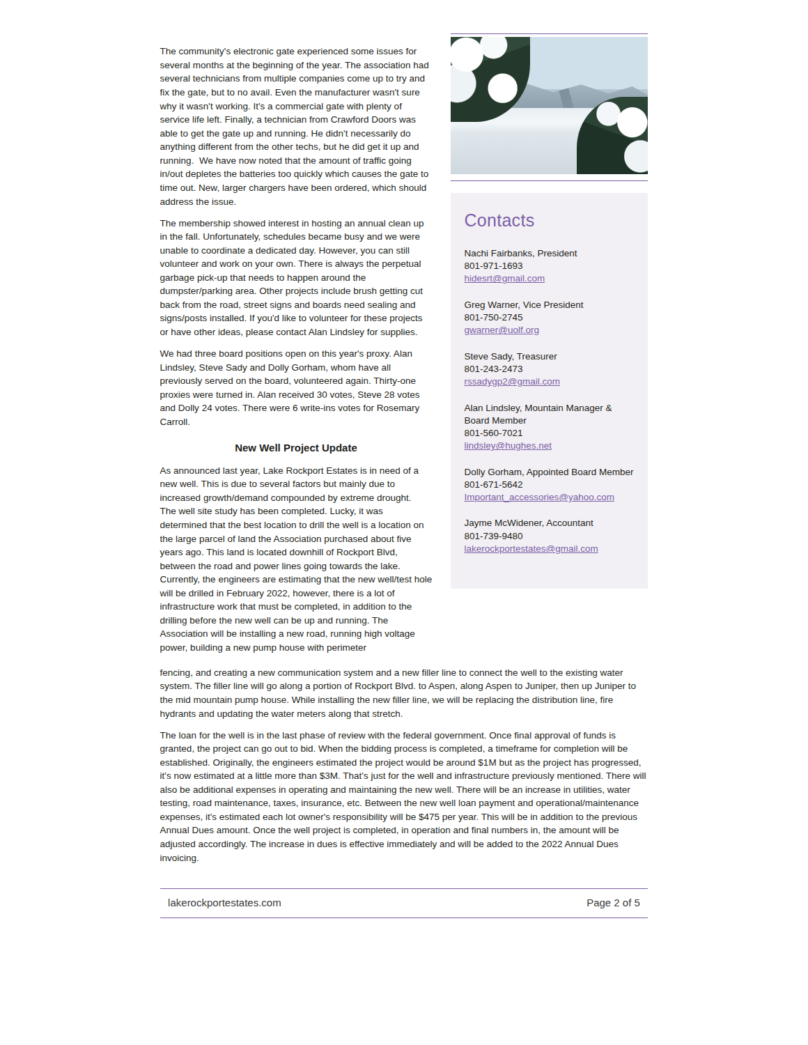The community's electronic gate experienced some issues for several months at the beginning of the year. The association had several technicians from multiple companies come up to try and fix the gate, but to no avail. Even the manufacturer wasn't sure why it wasn't working. It's a commercial gate with plenty of service life left. Finally, a technician from Crawford Doors was able to get the gate up and running. He didn't necessarily do anything different from the other techs, but he did get it up and running. We have now noted that the amount of traffic going in/out depletes the batteries too quickly which causes the gate to time out. New, larger chargers have been ordered, which should address the issue.
The membership showed interest in hosting an annual clean up in the fall. Unfortunately, schedules became busy and we were unable to coordinate a dedicated day. However, you can still volunteer and work on your own. There is always the perpetual garbage pick-up that needs to happen around the dumpster/parking area. Other projects include brush getting cut back from the road, street signs and boards need sealing and signs/posts installed. If you'd like to volunteer for these projects or have other ideas, please contact Alan Lindsley for supplies.
We had three board positions open on this year's proxy. Alan Lindsley, Steve Sady and Dolly Gorham, whom have all previously served on the board, volunteered again. Thirty-one proxies were turned in. Alan received 30 votes, Steve 28 votes and Dolly 24 votes. There were 6 write-ins votes for Rosemary Carroll.
New Well Project Update
As announced last year, Lake Rockport Estates is in need of a new well. This is due to several factors but mainly due to increased growth/demand compounded by extreme drought. The well site study has been completed. Lucky, it was determined that the best location to drill the well is a location on the large parcel of land the Association purchased about five years ago. This land is located downhill of Rockport Blvd, between the road and power lines going towards the lake. Currently, the engineers are estimating that the new well/test hole will be drilled in February 2022, however, there is a lot of infrastructure work that must be completed, in addition to the drilling before the new well can be up and running. The Association will be installing a new road, running high voltage power, building a new pump house with perimeter
Contacts
Nachi Fairbanks, President 801-971-1693
hidesrt@gmail.com
Greg Warner, Vice President 801-750-2745
gwarner@uolf.org
Steve Sady, Treasurer 801-243-2473
rssadygp2@gmail.com
Alan Lindsley, Mountain Manager & Board Member 801-560-7021
lindsley@hughes.net
Dolly Gorham, Appointed Board Member 801-671-5642
Important_accessories@yahoo.com
Jayme McWidener, Accountant 801-739-9480
lakerockportestates@gmail.com
fencing, and creating a new communication system and a new filler line to connect the well to the existing water system. The filler line will go along a portion of Rockport Blvd. to Aspen, along Aspen to Juniper, then up Juniper to the mid mountain pump house. While installing the new filler line, we will be replacing the distribution line, fire hydrants and updating the water meters along that stretch.
The loan for the well is in the last phase of review with the federal government. Once final approval of funds is granted, the project can go out to bid. When the bidding process is completed, a timeframe for completion will be established. Originally, the engineers estimated the project would be around $1M but as the project has progressed, it's now estimated at a little more than $3M. That's just for the well and infrastructure previously mentioned. There will also be additional expenses in operating and maintaining the new well. There will be an increase in utilities, water testing, road maintenance, taxes, insurance, etc. Between the new well loan payment and operational/maintenance expenses, it's estimated each lot owner's responsibility will be $475 per year. This will be in addition to the previous Annual Dues amount. Once the well project is completed, in operation and final numbers in, the amount will be adjusted accordingly. The increase in dues is effective immediately and will be added to the 2022 Annual Dues invoicing.
lakerockportestates.com
Page 2 of 5